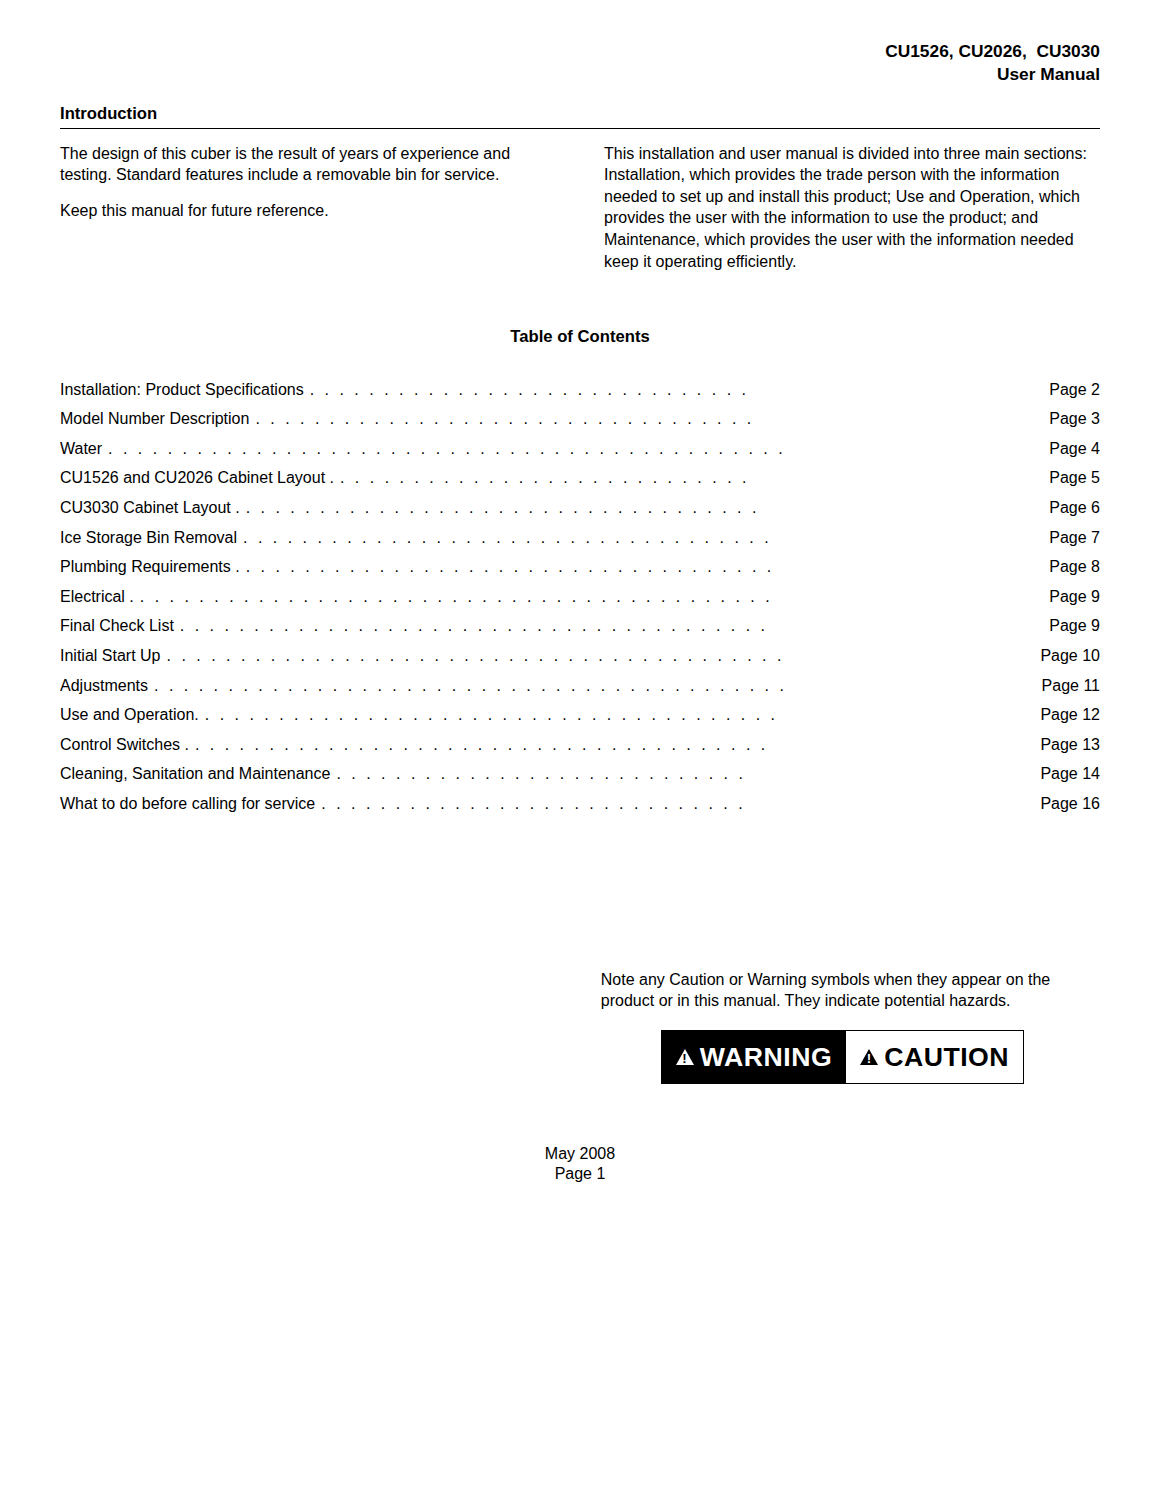CU1526, CU2026, CU3030
User Manual
Introduction
The design of this cuber is the result of years of experience and testing. Standard features include a removable bin for service.
Keep this manual for future reference.
This installation and user manual is divided into three main sections: Installation, which provides the trade person with the information needed to set up and install this product; Use and Operation, which provides the user with the information to use the product; and Maintenance, which provides the user with the information needed keep it operating efficiently.
Table of Contents
| Installation: Product Specifications . . . . . . . . . . . . . . . . . . . . . . . . . . . . . . | Page 2 |
| Model Number Description . . . . . . . . . . . . . . . . . . . . . . . . . . . . . . . . . . | Page 3 |
| Water . . . . . . . . . . . . . . . . . . . . . . . . . . . . . . . . . . . . . . . . . . . . . . | Page 4 |
| CU1526 and CU2026 Cabinet Layout . . . . . . . . . . . . . . . . . . . . . . . . . . . . . | Page 5 |
| CU3030 Cabinet Layout . . . . . . . . . . . . . . . . . . . . . . . . . . . . . . . . . . . . | Page 6 |
| Ice Storage Bin Removal . . . . . . . . . . . . . . . . . . . . . . . . . . . . . . . . . . . . | Page 7 |
| Plumbing Requirements . . . . . . . . . . . . . . . . . . . . . . . . . . . . . . . . . . . . . | Page 8 |
| Electrical . . . . . . . . . . . . . . . . . . . . . . . . . . . . . . . . . . . . . . . . . . . . | Page 9 |
| Final Check List . . . . . . . . . . . . . . . . . . . . . . . . . . . . . . . . . . . . . . . . | Page 9 |
| Initial Start Up . . . . . . . . . . . . . . . . . . . . . . . . . . . . . . . . . . . . . . . . . . | Page 10 |
| Adjustments . . . . . . . . . . . . . . . . . . . . . . . . . . . . . . . . . . . . . . . . . . . | Page 11 |
| Use and Operation. . . . . . . . . . . . . . . . . . . . . . . . . . . . . . . . . . . . . . . . | Page 12 |
| Control Switches . . . . . . . . . . . . . . . . . . . . . . . . . . . . . . . . . . . . . . . . | Page 13 |
| Cleaning, Sanitation and Maintenance . . . . . . . . . . . . . . . . . . . . . . . . . . . . | Page 14 |
| What to do before calling for service . . . . . . . . . . . . . . . . . . . . . . . . . . . . . | Page 16 |
Note any Caution or Warning symbols when they appear on the product or in this manual. They indicate potential hazards.
WARNING
CAUTION
May 2008
Page 1